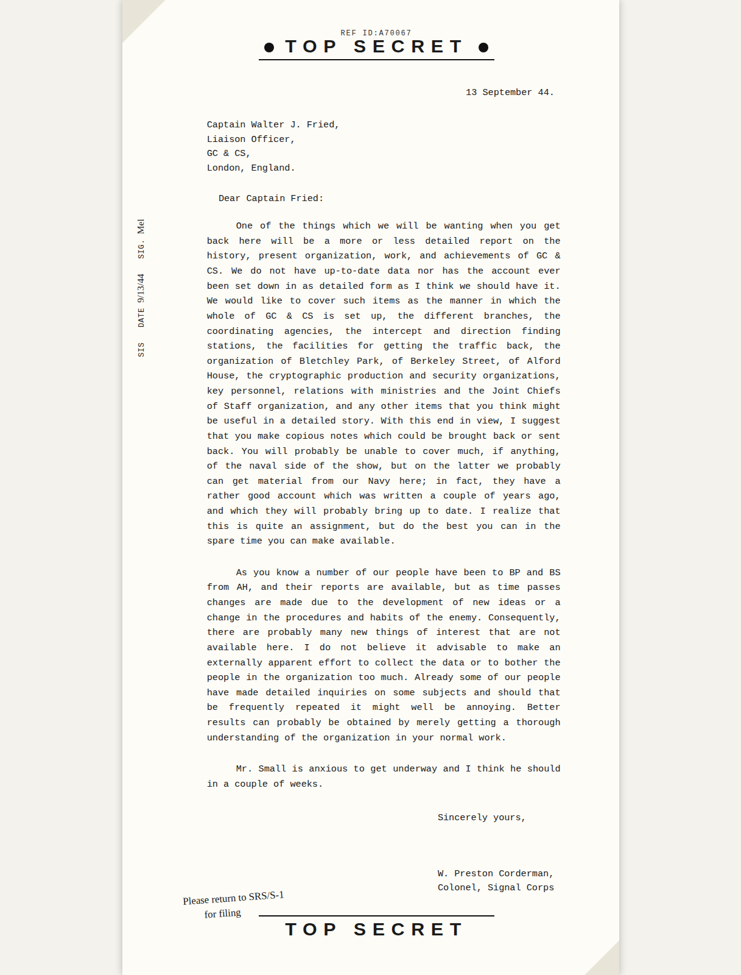REF ID:A70067
TOP SECRET
13 September 44.
Captain Walter J. Fried,
Liaison Officer,
GC & CS,
London, England.
Dear Captain Fried:
One of the things which we will be wanting when you get back here will be a more or less detailed report on the history, present organization, work, and achievements of GC & CS. We do not have up-to-date data nor has the account ever been set down in as detailed form as I think we should have it. We would like to cover such items as the manner in which the whole of GC & CS is set up, the different branches, the coordinating agencies, the intercept and direction finding stations, the facilities for getting the traffic back, the organization of Bletchley Park, of Berkeley Street, of Alford House, the cryptographic production and security organizations, key personnel, relations with ministries and the Joint Chiefs of Staff organization, and any other items that you think might be useful in a detailed story. With this end in view, I suggest that you make copious notes which could be brought back or sent back. You will probably be unable to cover much, if anything, of the naval side of the show, but on the latter we probably can get material from our Navy here; in fact, they have a rather good account which was written a couple of years ago, and which they will probably bring up to date. I realize that this is quite an assignment, but do the best you can in the spare time you can make available.
As you know a number of our people have been to BP and BS from AH, and their reports are available, but as time passes changes are made due to the development of new ideas or a change in the procedures and habits of the enemy. Consequently, there are probably many new things of interest that are not available here. I do not believe it advisable to make an externally apparent effort to collect the data or to bother the people in the organization too much. Already some of our people have made detailed inquiries on some subjects and should that be frequently repeated it might well be annoying. Better results can probably be obtained by merely getting a thorough understanding of the organization in your normal work.
Mr. Small is anxious to get underway and I think he should in a couple of weeks.
Sincerely yours,
W. Preston Corderman,
Colonel, Signal Corps
TOP SECRET
SIS DATE 9/13/44 SIG. Mel
Please return to SRS/S-1 for filing